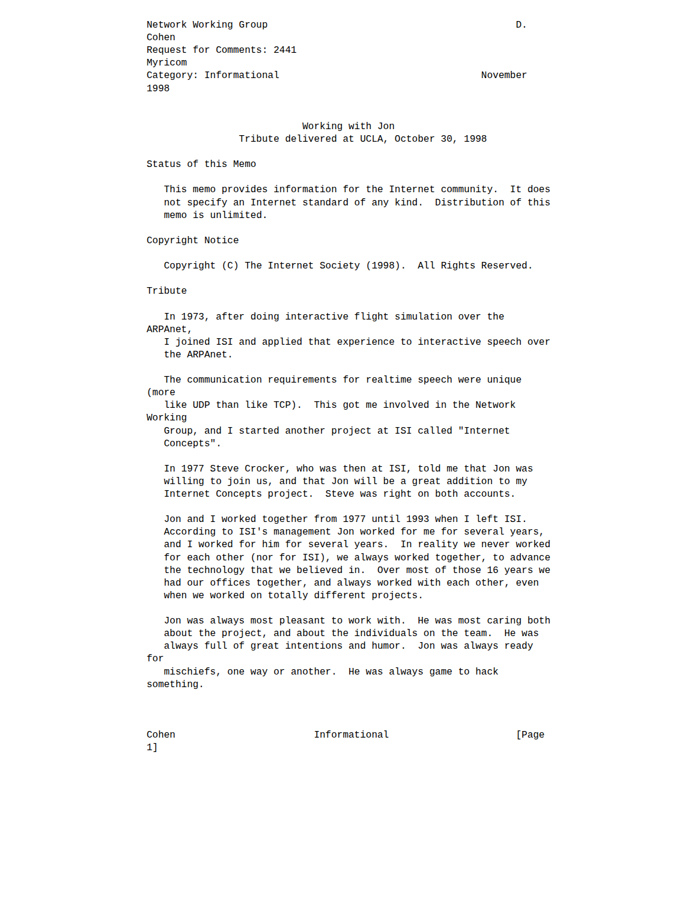Network Working Group                                           D. Cohen
Request for Comments: 2441                                       Myricom
Category: Informational                                   November 1998


                           Working with Jon
                Tribute delivered at UCLA, October 30, 1998

Status of this Memo

   This memo provides information for the Internet community.  It does
   not specify an Internet standard of any kind.  Distribution of this
   memo is unlimited.

Copyright Notice

   Copyright (C) The Internet Society (1998).  All Rights Reserved.

Tribute

   In 1973, after doing interactive flight simulation over the ARPAnet,
   I joined ISI and applied that experience to interactive speech over
   the ARPAnet.

   The communication requirements for realtime speech were unique (more
   like UDP than like TCP).  This got me involved in the Network Working
   Group, and I started another project at ISI called "Internet
   Concepts".

   In 1977 Steve Crocker, who was then at ISI, told me that Jon was
   willing to join us, and that Jon will be a great addition to my
   Internet Concepts project.  Steve was right on both accounts.

   Jon and I worked together from 1977 until 1993 when I left ISI.
   According to ISI's management Jon worked for me for several years,
   and I worked for him for several years.  In reality we never worked
   for each other (nor for ISI), we always worked together, to advance
   the technology that we believed in.  Over most of those 16 years we
   had our offices together, and always worked with each other, even
   when we worked on totally different projects.

   Jon was always most pleasant to work with.  He was most caring both
   about the project, and about the individuals on the team.  He was
   always full of great intentions and humor.  Jon was always ready for
   mischiefs, one way or another.  He was always game to hack something.



Cohen                        Informational                      [Page 1]